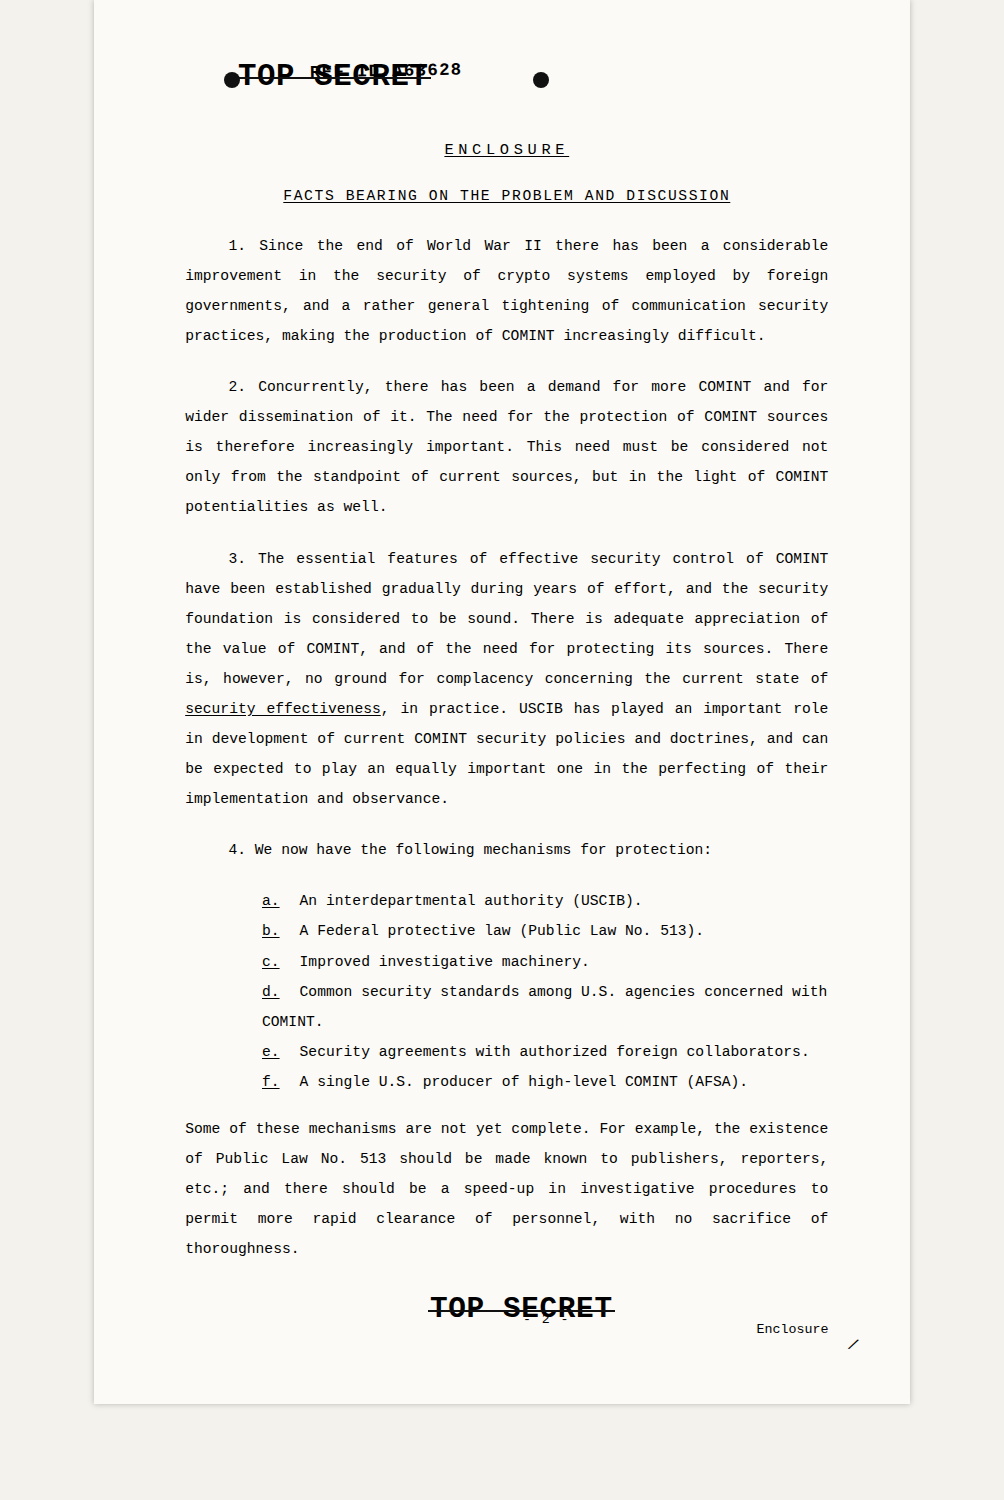TOP SECRET
REF ID:A63628
ENCLOSURE
FACTS BEARING ON THE PROBLEM AND DISCUSSION
1. Since the end of World War II there has been a considerable improvement in the security of crypto systems employed by foreign governments, and a rather general tightening of communication security practices, making the production of COMINT increasingly difficult.
2. Concurrently, there has been a demand for more COMINT and for wider dissemination of it. The need for the protection of COMINT sources is therefore increasingly important. This need must be considered not only from the standpoint of current sources, but in the light of COMINT potentialities as well.
3. The essential features of effective security control of COMINT have been established gradually during years of effort, and the security foundation is considered to be sound. There is adequate appreciation of the value of COMINT, and of the need for protecting its sources. There is, however, no ground for complacency concerning the current state of security effectiveness, in practice. USCIB has played an important role in development of current COMINT security policies and doctrines, and can be expected to play an equally important one in the perfecting of their implementation and observance.
4. We now have the following mechanisms for protection:
a. An interdepartmental authority (USCIB).
b. A Federal protective law (Public Law No. 513).
c. Improved investigative machinery.
d. Common security standards among U.S. agencies concerned with COMINT.
e. Security agreements with authorized foreign collaborators.
f. A single U.S. producer of high-level COMINT (AFSA).
Some of these mechanisms are not yet complete. For example, the existence of Public Law No. 513 should be made known to publishers, reporters, etc.; and there should be a speed-up in investigative procedures to permit more rapid clearance of personnel, with no sacrifice of thoroughness.
TOP SECRET
- 2 -
Enclosure
/